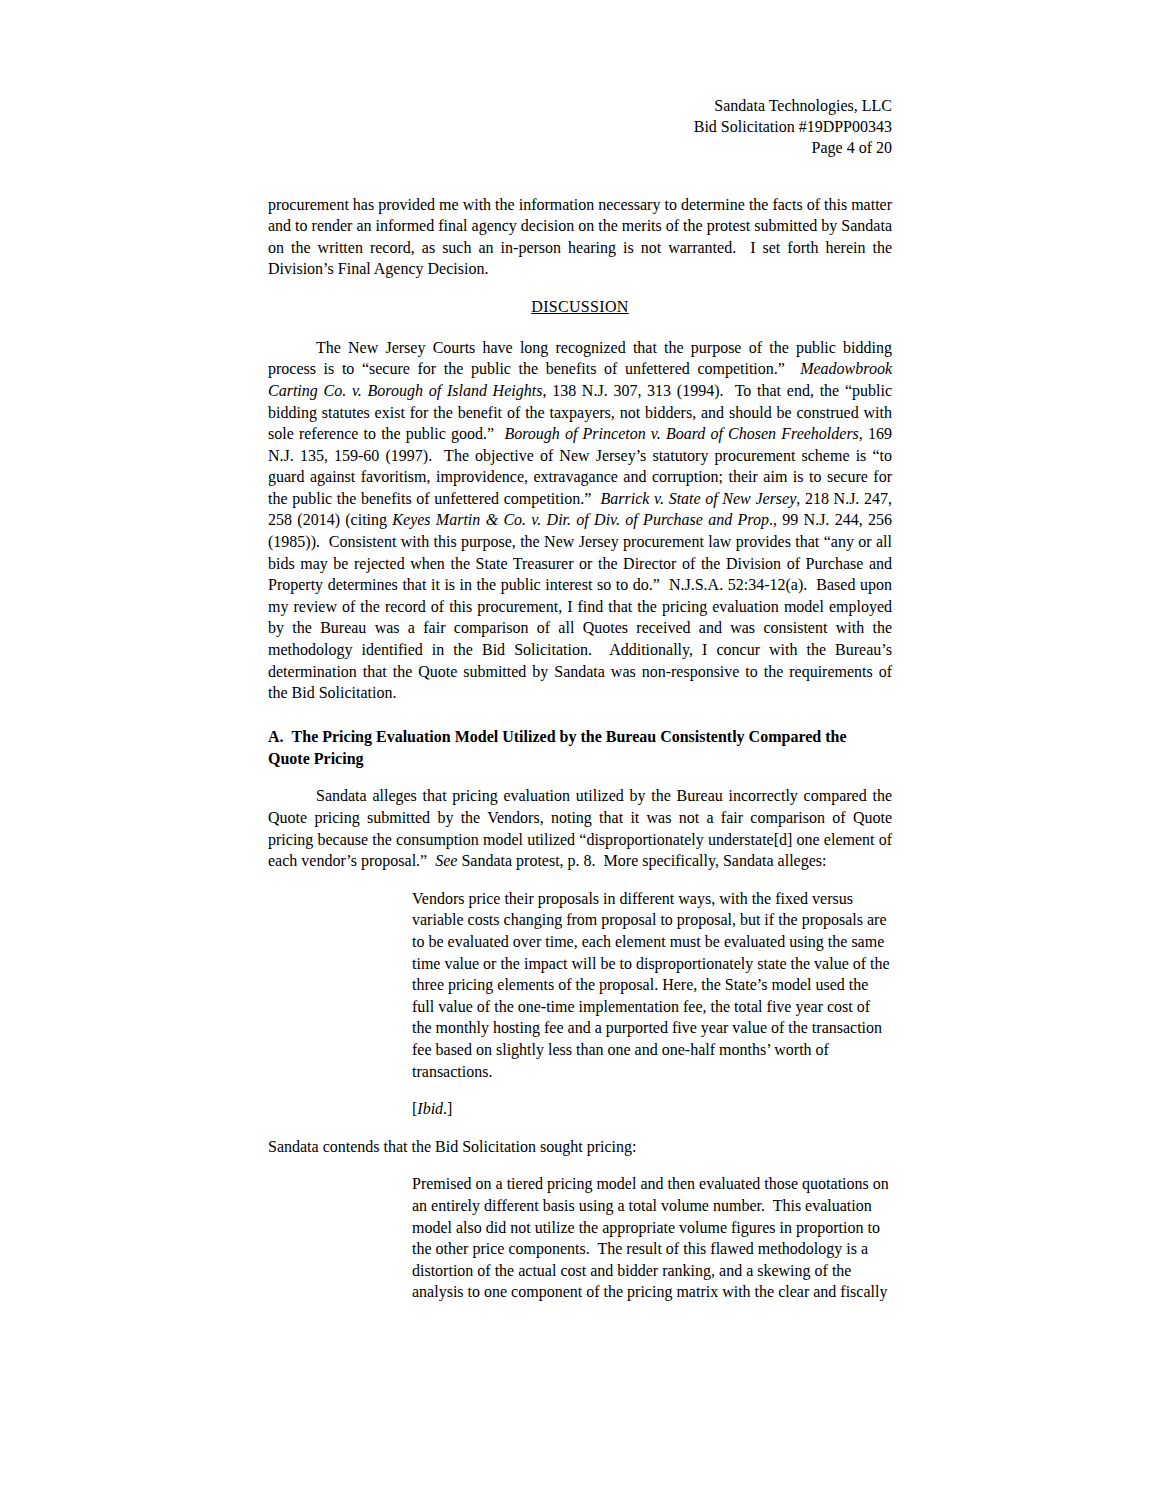Sandata Technologies, LLC
Bid Solicitation #19DPP00343
Page 4 of 20
procurement has provided me with the information necessary to determine the facts of this matter and to render an informed final agency decision on the merits of the protest submitted by Sandata on the written record, as such an in-person hearing is not warranted. I set forth herein the Division’s Final Agency Decision.
DISCUSSION
The New Jersey Courts have long recognized that the purpose of the public bidding process is to “secure for the public the benefits of unfettered competition.” Meadowbrook Carting Co. v. Borough of Island Heights, 138 N.J. 307, 313 (1994). To that end, the “public bidding statutes exist for the benefit of the taxpayers, not bidders, and should be construed with sole reference to the public good.” Borough of Princeton v. Board of Chosen Freeholders, 169 N.J. 135, 159-60 (1997). The objective of New Jersey’s statutory procurement scheme is “to guard against favoritism, improvidence, extravagance and corruption; their aim is to secure for the public the benefits of unfettered competition.” Barrick v. State of New Jersey, 218 N.J. 247, 258 (2014) (citing Keyes Martin & Co. v. Dir. of Div. of Purchase and Prop., 99 N.J. 244, 256 (1985)). Consistent with this purpose, the New Jersey procurement law provides that “any or all bids may be rejected when the State Treasurer or the Director of the Division of Purchase and Property determines that it is in the public interest so to do.” N.J.S.A. 52:34-12(a). Based upon my review of the record of this procurement, I find that the pricing evaluation model employed by the Bureau was a fair comparison of all Quotes received and was consistent with the methodology identified in the Bid Solicitation. Additionally, I concur with the Bureau’s determination that the Quote submitted by Sandata was non-responsive to the requirements of the Bid Solicitation.
A. The Pricing Evaluation Model Utilized by the Bureau Consistently Compared the Quote Pricing
Sandata alleges that pricing evaluation utilized by the Bureau incorrectly compared the Quote pricing submitted by the Vendors, noting that it was not a fair comparison of Quote pricing because the consumption model utilized “disproportionately understate[d] one element of each vendor’s proposal.” See Sandata protest, p. 8. More specifically, Sandata alleges:
Vendors price their proposals in different ways, with the fixed versus variable costs changing from proposal to proposal, but if the proposals are to be evaluated over time, each element must be evaluated using the same time value or the impact will be to disproportionately state the value of the three pricing elements of the proposal. Here, the State’s model used the full value of the one-time implementation fee, the total five year cost of the monthly hosting fee and a purported five year value of the transaction fee based on slightly less than one and one-half months’ worth of transactions.
[Ibid.]
Sandata contends that the Bid Solicitation sought pricing:
Premised on a tiered pricing model and then evaluated those quotations on an entirely different basis using a total volume number. This evaluation model also did not utilize the appropriate volume figures in proportion to the other price components. The result of this flawed methodology is a distortion of the actual cost and bidder ranking, and a skewing of the analysis to one component of the pricing matrix with the clear and fiscally